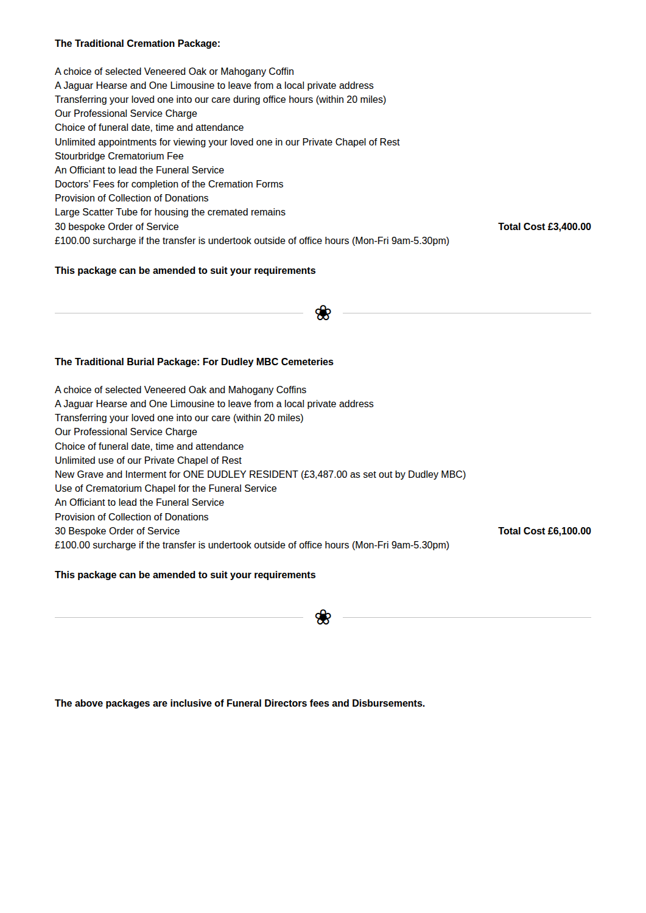The Traditional Cremation Package:
A choice of selected Veneered Oak or Mahogany Coffin
A Jaguar Hearse and One Limousine to leave from a local private address
Transferring your loved one into our care during office hours (within 20 miles)
Our Professional Service Charge
Choice of funeral date, time and attendance
Unlimited appointments for viewing your loved one in our Private Chapel of Rest
Stourbridge Crematorium Fee
An Officiant to lead the Funeral Service
Doctors’ Fees for completion of the Cremation Forms
Provision of Collection of Donations
Large Scatter Tube for housing the cremated remains
30 bespoke Order of Service Total Cost £3,400.00
£100.00 surcharge if the transfer is undertook outside of office hours (Mon-Fri 9am-5.30pm)
This package can be amended to suit your requirements
❀
The Traditional Burial Package: For Dudley MBC Cemeteries
A choice of selected Veneered Oak and Mahogany Coffins
A Jaguar Hearse and One Limousine to leave from a local private address
Transferring your loved one into our care (within 20 miles)
Our Professional Service Charge
Choice of funeral date, time and attendance
Unlimited use of our Private Chapel of Rest
New Grave and Interment for ONE DUDLEY RESIDENT (£3,487.00 as set out by Dudley MBC)
Use of Crematorium Chapel for the Funeral Service
An Officiant to lead the Funeral Service
Provision of Collection of Donations
30 Bespoke Order of Service Total Cost £6,100.00
£100.00 surcharge if the transfer is undertook outside of office hours (Mon-Fri 9am-5.30pm)
This package can be amended to suit your requirements
❀
The above packages are inclusive of Funeral Directors fees and Disbursements.